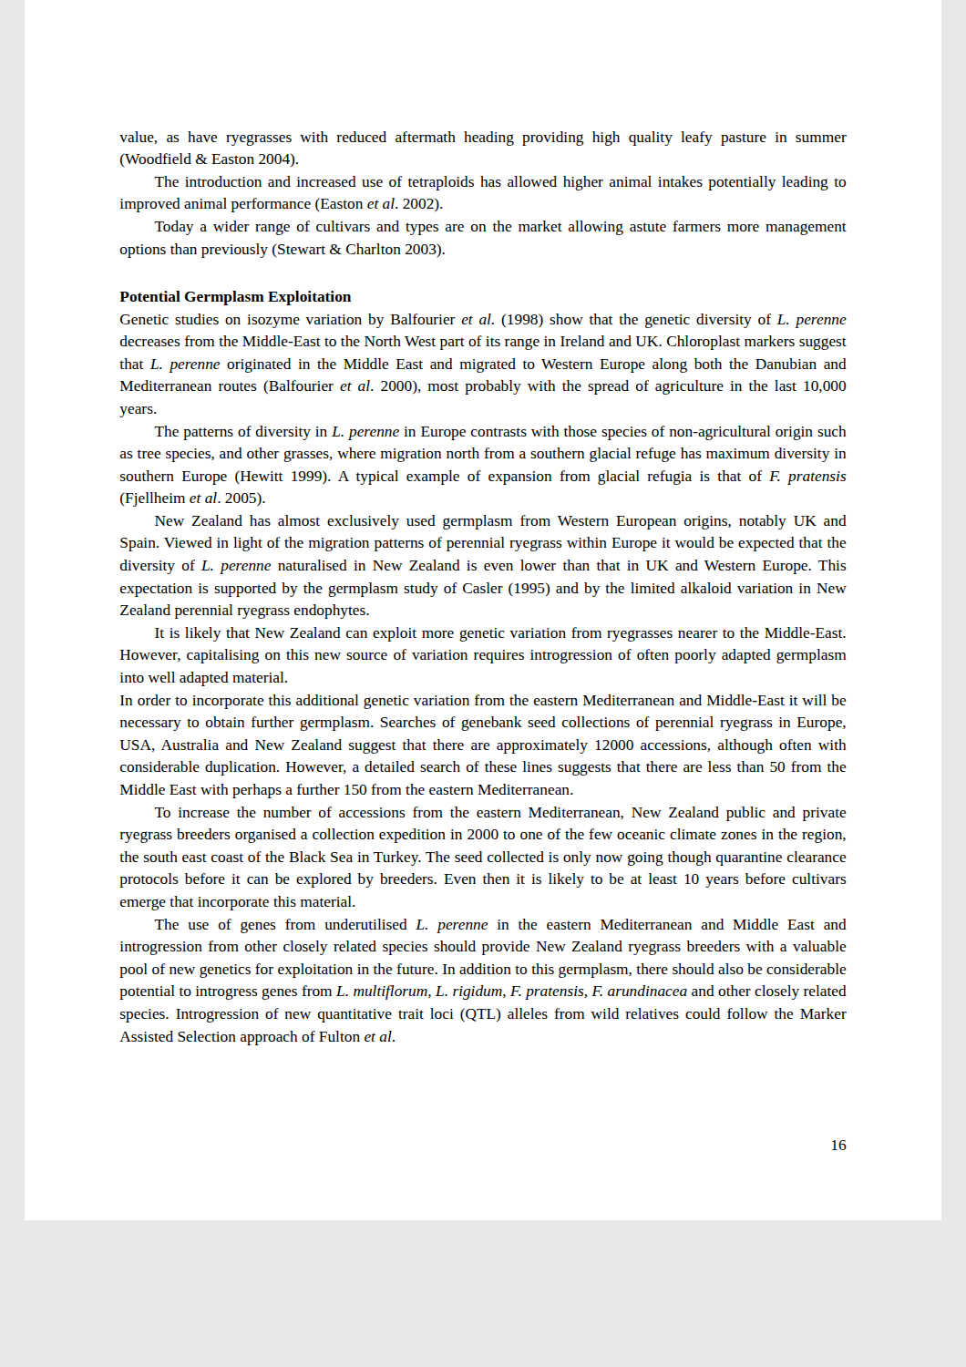value, as have ryegrasses with reduced aftermath heading providing high quality leafy pasture in summer (Woodfield & Easton 2004).
The introduction and increased use of tetraploids has allowed higher animal intakes potentially leading to improved animal performance (Easton et al. 2002).
Today a wider range of cultivars and types are on the market allowing astute farmers more management options than previously (Stewart & Charlton 2003).
Potential Germplasm Exploitation
Genetic studies on isozyme variation by Balfourier et al. (1998) show that the genetic diversity of L. perenne decreases from the Middle-East to the North West part of its range in Ireland and UK. Chloroplast markers suggest that L. perenne originated in the Middle East and migrated to Western Europe along both the Danubian and Mediterranean routes (Balfourier et al. 2000), most probably with the spread of agriculture in the last 10,000 years.
The patterns of diversity in L. perenne in Europe contrasts with those species of non-agricultural origin such as tree species, and other grasses, where migration north from a southern glacial refuge has maximum diversity in southern Europe (Hewitt 1999). A typical example of expansion from glacial refugia is that of F. pratensis (Fjellheim et al. 2005).
New Zealand has almost exclusively used germplasm from Western European origins, notably UK and Spain. Viewed in light of the migration patterns of perennial ryegrass within Europe it would be expected that the diversity of L. perenne naturalised in New Zealand is even lower than that in UK and Western Europe. This expectation is supported by the germplasm study of Casler (1995) and by the limited alkaloid variation in New Zealand perennial ryegrass endophytes.
It is likely that New Zealand can exploit more genetic variation from ryegrasses nearer to the Middle-East. However, capitalising on this new source of variation requires introgression of often poorly adapted germplasm into well adapted material.
In order to incorporate this additional genetic variation from the eastern Mediterranean and Middle-East it will be necessary to obtain further germplasm. Searches of genebank seed collections of perennial ryegrass in Europe, USA, Australia and New Zealand suggest that there are approximately 12000 accessions, although often with considerable duplication. However, a detailed search of these lines suggests that there are less than 50 from the Middle East with perhaps a further 150 from the eastern Mediterranean.
To increase the number of accessions from the eastern Mediterranean, New Zealand public and private ryegrass breeders organised a collection expedition in 2000 to one of the few oceanic climate zones in the region, the south east coast of the Black Sea in Turkey. The seed collected is only now going though quarantine clearance protocols before it can be explored by breeders. Even then it is likely to be at least 10 years before cultivars emerge that incorporate this material.
The use of genes from underutilised L. perenne in the eastern Mediterranean and Middle East and introgression from other closely related species should provide New Zealand ryegrass breeders with a valuable pool of new genetics for exploitation in the future. In addition to this germplasm, there should also be considerable potential to introgress genes from L. multiflorum, L. rigidum, F. pratensis, F. arundinacea and other closely related species. Introgression of new quantitative trait loci (QTL) alleles from wild relatives could follow the Marker Assisted Selection approach of Fulton et al.
16